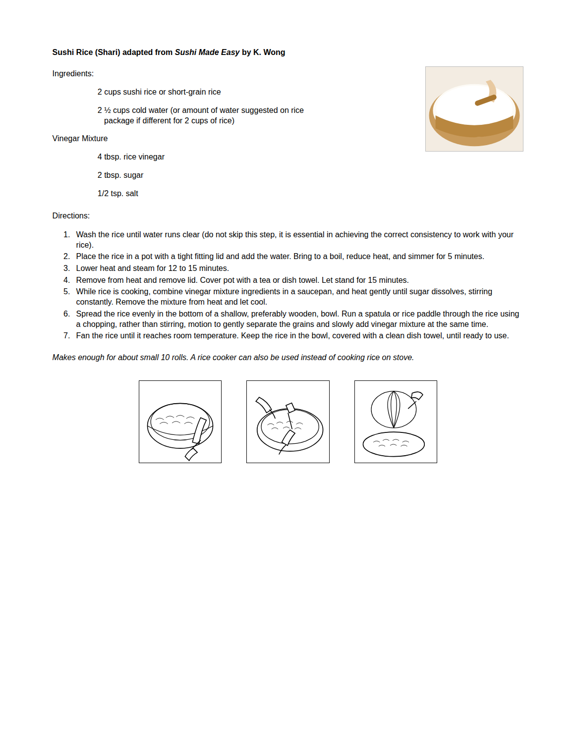Sushi Rice (Shari) adapted from Sushi Made Easy by K. Wong
Ingredients:
2 cups sushi rice or short-grain rice
2 ½ cups cold water (or amount of water suggested on rice
package if different for 2 cups of rice)
Vinegar Mixture
4 tbsp. rice vinegar
2 tbsp. sugar
1/2 tsp. salt
Directions:
Wash the rice until water runs clear (do not skip this step, it is essential in achieving the correct consistency to work with your rice).
Place the rice in a pot with a tight fitting lid and add the water. Bring to a boil, reduce heat, and simmer for 5 minutes.
Lower heat and steam for 12 to 15 minutes.
Remove from heat and remove lid. Cover pot with a tea or dish towel. Let stand for 15 minutes.
While rice is cooking, combine vinegar mixture ingredients in a saucepan, and heat gently until sugar dissolves, stirring constantly. Remove the mixture from heat and let cool.
Spread the rice evenly in the bottom of a shallow, preferably wooden, bowl. Run a spatula or rice paddle through the rice using a chopping, rather than stirring, motion to gently separate the grains and slowly add vinegar mixture at the same time.
Fan the rice until it reaches room temperature. Keep the rice in the bowl, covered with a clean dish towel, until ready to use.
Makes enough for about small 10 rolls. A rice cooker can also be used instead of cooking rice on stove.